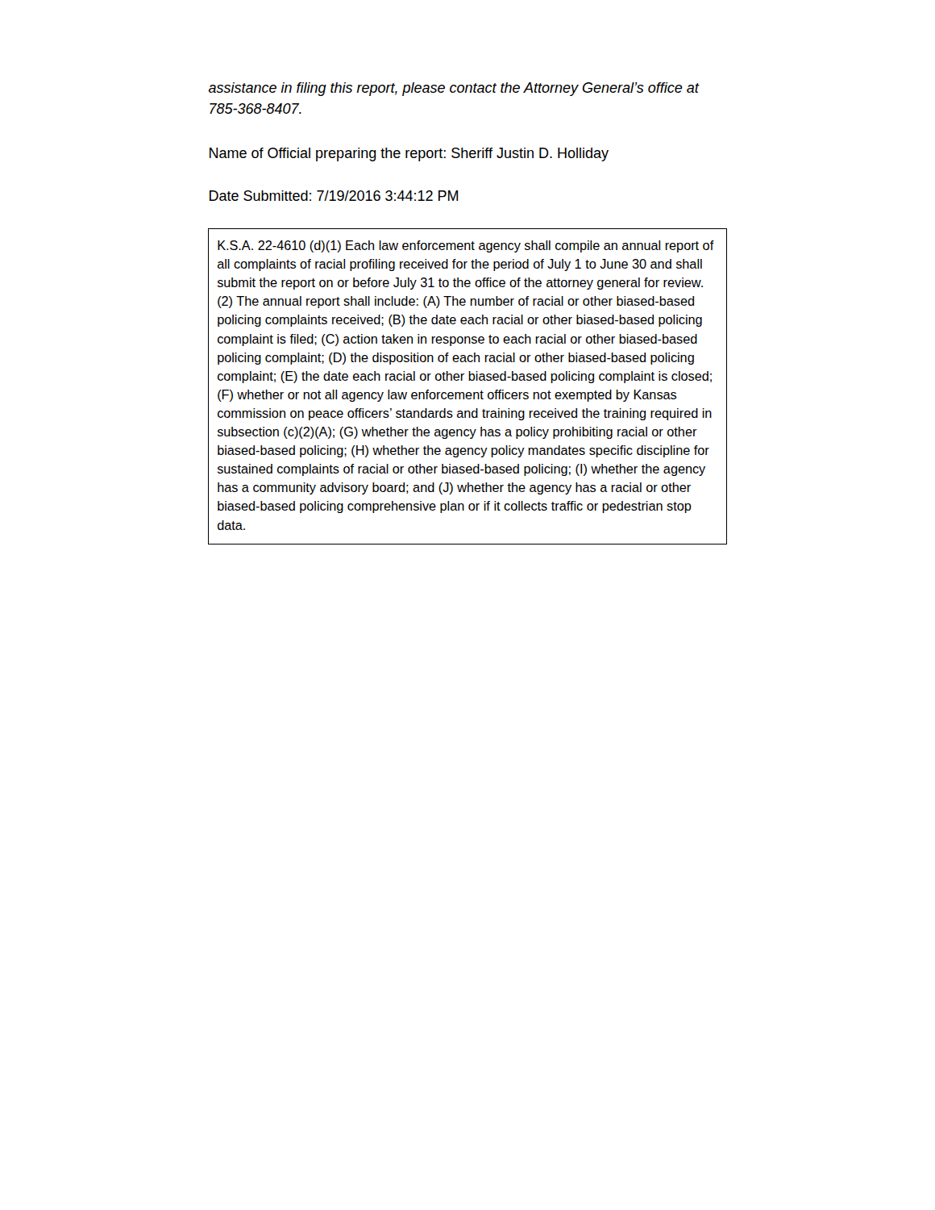assistance in filing this report, please contact the Attorney General’s office at 785-368-8407.
Name of Official preparing the report: Sheriff Justin D. Holliday
Date Submitted: 7/19/2016 3:44:12 PM
K.S.A. 22-4610 (d)(1) Each law enforcement agency shall compile an annual report of all complaints of racial profiling received for the period of July 1 to June 30 and shall submit the report on or before July 31 to the office of the attorney general for review. (2) The annual report shall include: (A) The number of racial or other biased-based policing complaints received; (B) the date each racial or other biased-based policing complaint is filed; (C) action taken in response to each racial or other biased-based policing complaint; (D) the disposition of each racial or other biased-based policing complaint; (E) the date each racial or other biased-based policing complaint is closed; (F) whether or not all agency law enforcement officers not exempted by Kansas commission on peace officers’ standards and training received the training required in subsection (c)(2)(A); (G) whether the agency has a policy prohibiting racial or other biased-based policing; (H) whether the agency policy mandates specific discipline for sustained complaints of racial or other biased-based policing; (I) whether the agency has a community advisory board; and (J) whether the agency has a racial or other biased-based policing comprehensive plan or if it collects traffic or pedestrian stop data.